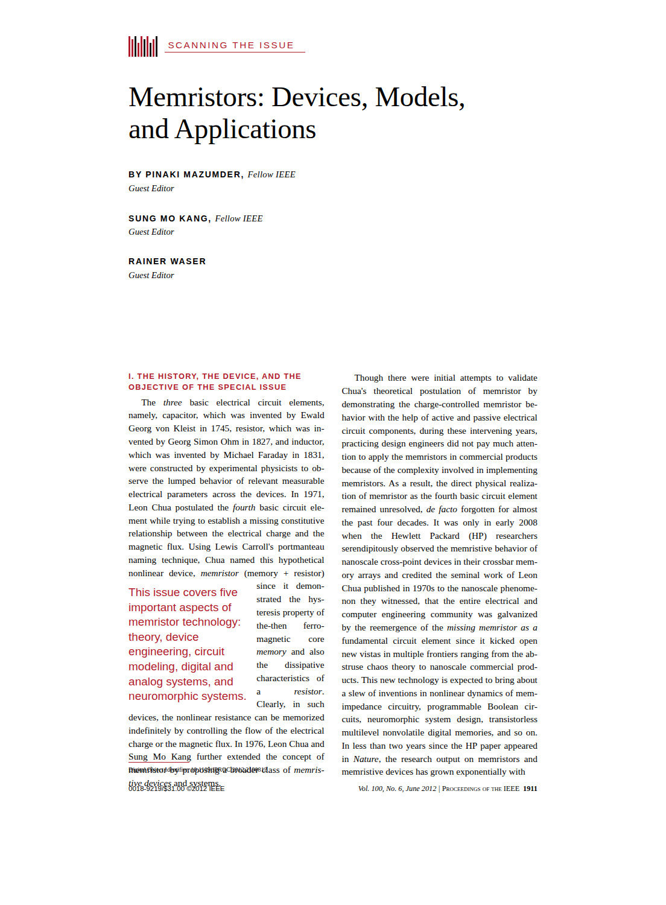Scanning the Issue
Memristors: Devices, Models,
and Applications
By Pinaki Mazumder, Fellow IEEE
Guest Editor
Sung Mo Kang, Fellow IEEE
Guest Editor
Rainer Waser
Guest Editor
I. The History, the Device, and the Objective of the Special Issue
The three basic electrical circuit elements, namely, capacitor, which was invented by Ewald Georg von Kleist in 1745, resistor, which was invented by Georg Simon Ohm in 1827, and inductor, which was invented by Michael Faraday in 1831, were constructed by experimental physicists to observe the lumped behavior of relevant measurable electrical parameters across the devices. In 1971, Leon Chua postulated the fourth basic circuit element while trying to establish a missing constitutive relationship between the electrical charge and the magnetic flux. Using Lewis Carroll's portmanteau naming technique, Chua named this hypothetical nonlinear device, memristor (memory + resistor) since This issue covers five important aspects of memristor technology: theory, device engineering, circuit modeling, digital and analog systems, and neuromorphic systems. it demonstrated the hysteresis property of the-then ferromagnetic core memory and also the dissipative characteristics of a resistor. Clearly, in such devices, the nonlinear resistance can be memorized indefinitely by controlling the flow of the electrical charge or the magnetic flux. In 1976, Leon Chua and Sung Mo Kang further extended the concept of memristor by proposing a broader class of memristive devices and systems.
Though there were initial attempts to validate Chua's theoretical postulation of memristor by demonstrating the charge-controlled memristor behavior with the help of active and passive electrical circuit components, during these intervening years, practicing design engineers did not pay much attention to apply the memristors in commercial products because of the complexity involved in implementing memristors. As a result, the direct physical realization of memristor as the fourth basic circuit element remained unresolved, de facto forgotten for almost the past four decades. It was only in early 2008 when the Hewlett Packard (HP) researchers serendipitously observed the memristive behavior of nanoscale cross-point devices in their crossbar memory arrays and credited the seminal work of Leon Chua published in 1970s to the nanoscale phenomenon they witnessed, that the entire electrical and computer engineering community was galvanized by the reemergence of the missing memristor as a fundamental circuit element since it kicked open new vistas in multiple frontiers ranging from the abstruse chaos theory to nanoscale commercial products. This new technology is expected to bring about a slew of inventions in nonlinear dynamics of mem-impedance circuitry, programmable Boolean circuits, neuromorphic system design, transistorless multilevel nonvolatile digital memories, and so on. In less than two years since the HP paper appeared in Nature, the research output on memristors and memristive devices has grown exponentially with
Digital Object Identifier: 10.1109/JPROC.2012.2190812
0018-9219/$31.00 ©2012 IEEE
Vol. 100, No. 6, June 2012 | Proceedings of the IEEE 1911